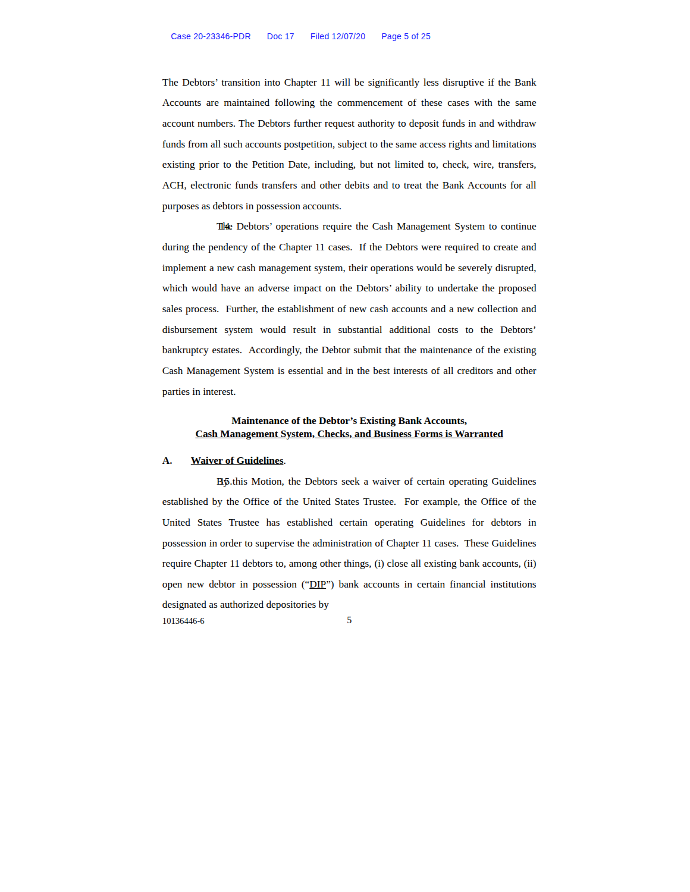Case 20-23346-PDR Doc 17 Filed 12/07/20 Page 5 of 25
The Debtors’ transition into Chapter 11 will be significantly less disruptive if the Bank Accounts are maintained following the commencement of these cases with the same account numbers. The Debtors further request authority to deposit funds in and withdraw funds from all such accounts postpetition, subject to the same access rights and limitations existing prior to the Petition Date, including, but not limited to, check, wire, transfers, ACH, electronic funds transfers and other debits and to treat the Bank Accounts for all purposes as debtors in possession accounts.
14. The Debtors’ operations require the Cash Management System to continue during the pendency of the Chapter 11 cases. If the Debtors were required to create and implement a new cash management system, their operations would be severely disrupted, which would have an adverse impact on the Debtors’ ability to undertake the proposed sales process. Further, the establishment of new cash accounts and a new collection and disbursement system would result in substantial additional costs to the Debtors’ bankruptcy estates. Accordingly, the Debtor submit that the maintenance of the existing Cash Management System is essential and in the best interests of all creditors and other parties in interest.
Maintenance of the Debtor’s Existing Bank Accounts,
Cash Management System, Checks, and Business Forms is Warranted
A. Waiver of Guidelines.
15. By this Motion, the Debtors seek a waiver of certain operating Guidelines established by the Office of the United States Trustee. For example, the Office of the United States Trustee has established certain operating Guidelines for debtors in possession in order to supervise the administration of Chapter 11 cases. These Guidelines require Chapter 11 debtors to, among other things, (i) close all existing bank accounts, (ii) open new debtor in possession (“DIP”) bank accounts in certain financial institutions designated as authorized depositories by
10136446-6
5